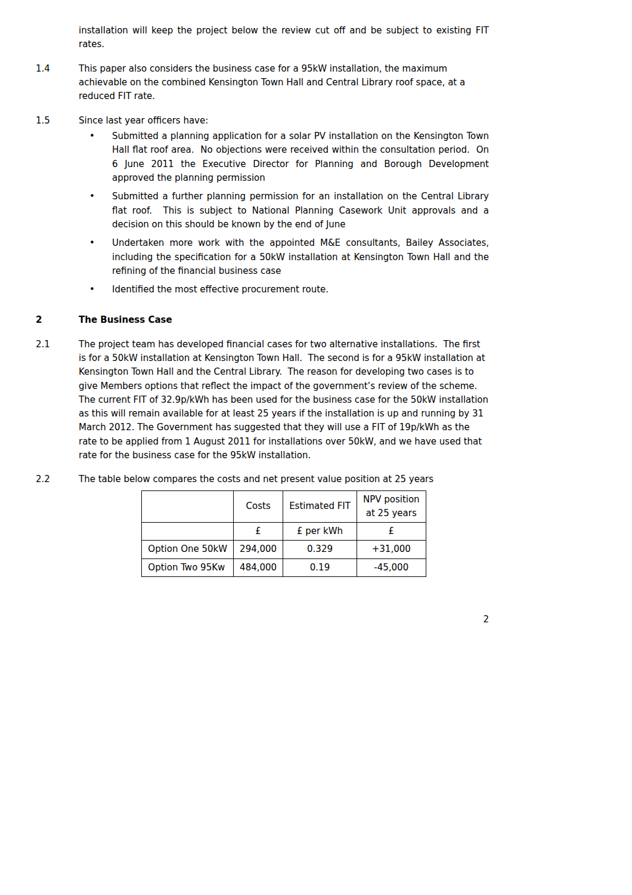installation will keep the project below the review cut off and be subject to existing FIT rates.
1.4 This paper also considers the business case for a 95kW installation, the maximum achievable on the combined Kensington Town Hall and Central Library roof space, at a reduced FIT rate.
1.5 Since last year officers have:
Submitted a planning application for a solar PV installation on the Kensington Town Hall flat roof area. No objections were received within the consultation period. On 6 June 2011 the Executive Director for Planning and Borough Development approved the planning permission
Submitted a further planning permission for an installation on the Central Library flat roof. This is subject to National Planning Casework Unit approvals and a decision on this should be known by the end of June
Undertaken more work with the appointed M&E consultants, Bailey Associates, including the specification for a 50kW installation at Kensington Town Hall and the refining of the financial business case
Identified the most effective procurement route.
2 The Business Case
2.1 The project team has developed financial cases for two alternative installations. The first is for a 50kW installation at Kensington Town Hall. The second is for a 95kW installation at Kensington Town Hall and the Central Library. The reason for developing two cases is to give Members options that reflect the impact of the government’s review of the scheme. The current FIT of 32.9p/kWh has been used for the business case for the 50kW installation as this will remain available for at least 25 years if the installation is up and running by 31 March 2012. The Government has suggested that they will use a FIT of 19p/kWh as the rate to be applied from 1 August 2011 for installations over 50kW, and we have used that rate for the business case for the 95kW installation.
2.2 The table below compares the costs and net present value position at 25 years
| | Costs | Estimated FIT | NPV position at 25 years |
| | £ | £ per kWh | £ |
| Option One 50kW | 294,000 | 0.329 | +31,000 |
| Option Two 95Kw | 484,000 | 0.19 | -45,000 |
2